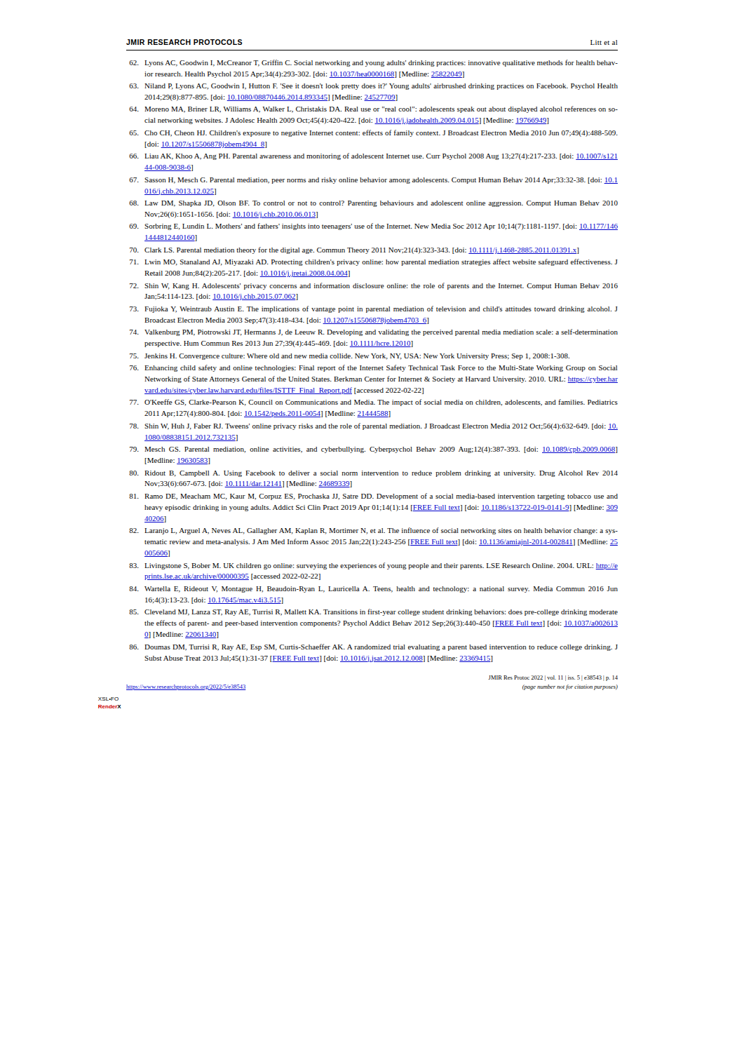JMIR RESEARCH PROTOCOLS
Litt et al
62.
Lyons AC, Goodwin I, McCreanor T, Griffin C. Social networking and young adults' drinking practices: innovative qualitative methods for health behavior research. Health Psychol 2015 Apr;34(4):293-302. [doi: 10.1037/hea0000168] [Medline: 25822049]
63.
Niland P, Lyons AC, Goodwin I, Hutton F. 'See it doesn't look pretty does it?' Young adults' airbrushed drinking practices on Facebook. Psychol Health 2014;29(8):877-895. [doi: 10.1080/08870446.2014.893345] [Medline: 24527709]
64.
Moreno MA, Briner LR, Williams A, Walker L, Christakis DA. Real use or "real cool": adolescents speak out about displayed alcohol references on social networking websites. J Adolesc Health 2009 Oct;45(4):420-422. [doi: 10.1016/j.jadohealth.2009.04.015] [Medline: 19766949]
65.
Cho CH, Cheon HJ. Children's exposure to negative Internet content: effects of family context. J Broadcast Electron Media 2010 Jun 07;49(4):488-509. [doi: 10.1207/s15506878jobem4904_8]
66.
Liau AK, Khoo A, Ang PH. Parental awareness and monitoring of adolescent Internet use. Curr Psychol 2008 Aug 13;27(4):217-233. [doi: 10.1007/s12144-008-9038-6]
67.
Sasson H, Mesch G. Parental mediation, peer norms and risky online behavior among adolescents. Comput Human Behav 2014 Apr;33:32-38. [doi: 10.1016/j.chb.2013.12.025]
68.
Law DM, Shapka JD, Olson BF. To control or not to control? Parenting behaviours and adolescent online aggression. Comput Human Behav 2010 Nov;26(6):1651-1656. [doi: 10.1016/j.chb.2010.06.013]
69.
Sorbring E, Lundin L. Mothers' and fathers' insights into teenagers' use of the Internet. New Media Soc 2012 Apr 10;14(7):1181-1197. [doi: 10.1177/1461444812440160]
70.
Clark LS. Parental mediation theory for the digital age. Commun Theory 2011 Nov;21(4):323-343. [doi: 10.1111/j.1468-2885.2011.01391.x]
71.
Lwin MO, Stanaland AJ, Miyazaki AD. Protecting children's privacy online: how parental mediation strategies affect website safeguard effectiveness. J Retail 2008 Jun;84(2):205-217. [doi: 10.1016/j.jretai.2008.04.004]
72.
Shin W, Kang H. Adolescents' privacy concerns and information disclosure online: the role of parents and the Internet. Comput Human Behav 2016 Jan;54:114-123. [doi: 10.1016/j.chb.2015.07.062]
73.
Fujioka Y, Weintraub Austin E. The implications of vantage point in parental mediation of television and child's attitudes toward drinking alcohol. J Broadcast Electron Media 2003 Sep;47(3):418-434. [doi: 10.1207/s15506878jobem4703_6]
74.
Valkenburg PM, Piotrowski JT, Hermanns J, de Leeuw R. Developing and validating the perceived parental media mediation scale: a self-determination perspective. Hum Commun Res 2013 Jun 27;39(4):445-469. [doi: 10.1111/hcre.12010]
75.
Jenkins H. Convergence culture: Where old and new media collide. New York, NY, USA: New York University Press; Sep 1, 2008:1-308.
76.
Enhancing child safety and online technologies: Final report of the Internet Safety Technical Task Force to the Multi-State Working Group on Social Networking of State Attorneys General of the United States. Berkman Center for Internet & Society at Harvard University. 2010. URL: https://cyber.harvard.edu/sites/cyber.law.harvard.edu/files/ISTTF_Final_Report.pdf [accessed 2022-02-22]
77.
O'Keeffe GS, Clarke-Pearson K, Council on Communications and Media. The impact of social media on children, adolescents, and families. Pediatrics 2011 Apr;127(4):800-804. [doi: 10.1542/peds.2011-0054] [Medline: 21444588]
78.
Shin W, Huh J, Faber RJ. Tweens' online privacy risks and the role of parental mediation. J Broadcast Electron Media 2012 Oct;56(4):632-649. [doi: 10.1080/08838151.2012.732135]
79.
Mesch GS. Parental mediation, online activities, and cyberbullying. Cyberpsychol Behav 2009 Aug;12(4):387-393. [doi: 10.1089/cpb.2009.0068] [Medline: 19630583]
80.
Ridout B, Campbell A. Using Facebook to deliver a social norm intervention to reduce problem drinking at university. Drug Alcohol Rev 2014 Nov;33(6):667-673. [doi: 10.1111/dar.12141] [Medline: 24689339]
81.
Ramo DE, Meacham MC, Kaur M, Corpuz ES, Prochaska JJ, Satre DD. Development of a social media-based intervention targeting tobacco use and heavy episodic drinking in young adults. Addict Sci Clin Pract 2019 Apr 01;14(1):14 [FREE Full text] [doi: 10.1186/s13722-019-0141-9] [Medline: 30940206]
82.
Laranjo L, Arguel A, Neves AL, Gallagher AM, Kaplan R, Mortimer N, et al. The influence of social networking sites on health behavior change: a systematic review and meta-analysis. J Am Med Inform Assoc 2015 Jan;22(1):243-256 [FREE Full text] [doi: 10.1136/amiajnl-2014-002841] [Medline: 25005606]
83.
Livingstone S, Bober M. UK children go online: surveying the experiences of young people and their parents. LSE Research Online. 2004. URL: http://eprints.lse.ac.uk/archive/00000395 [accessed 2022-02-22]
84.
Wartella E, Rideout V, Montague H, Beaudoin-Ryan L, Lauricella A. Teens, health and technology: a national survey. Media Commun 2016 Jun 16;4(3):13-23. [doi: 10.17645/mac.v4i3.515]
85.
Cleveland MJ, Lanza ST, Ray AE, Turrisi R, Mallett KA. Transitions in first-year college student drinking behaviors: does pre-college drinking moderate the effects of parent- and peer-based intervention components? Psychol Addict Behav 2012 Sep;26(3):440-450 [FREE Full text] [doi: 10.1037/a0026130] [Medline: 22061340]
86.
Doumas DM, Turrisi R, Ray AE, Esp SM, Curtis-Schaeffer AK. A randomized trial evaluating a parent based intervention to reduce college drinking. J Subst Abuse Treat 2013 Jul;45(1):31-37 [FREE Full text] [doi: 10.1016/j.jsat.2012.12.008] [Medline: 23369415]
https://www.researchprotocols.org/2022/5/e38543
JMIR Res Protoc 2022 | vol. 11 | iss. 5 | e38543 | p. 14
(page number not for citation purposes)
XSL•FO
Render X